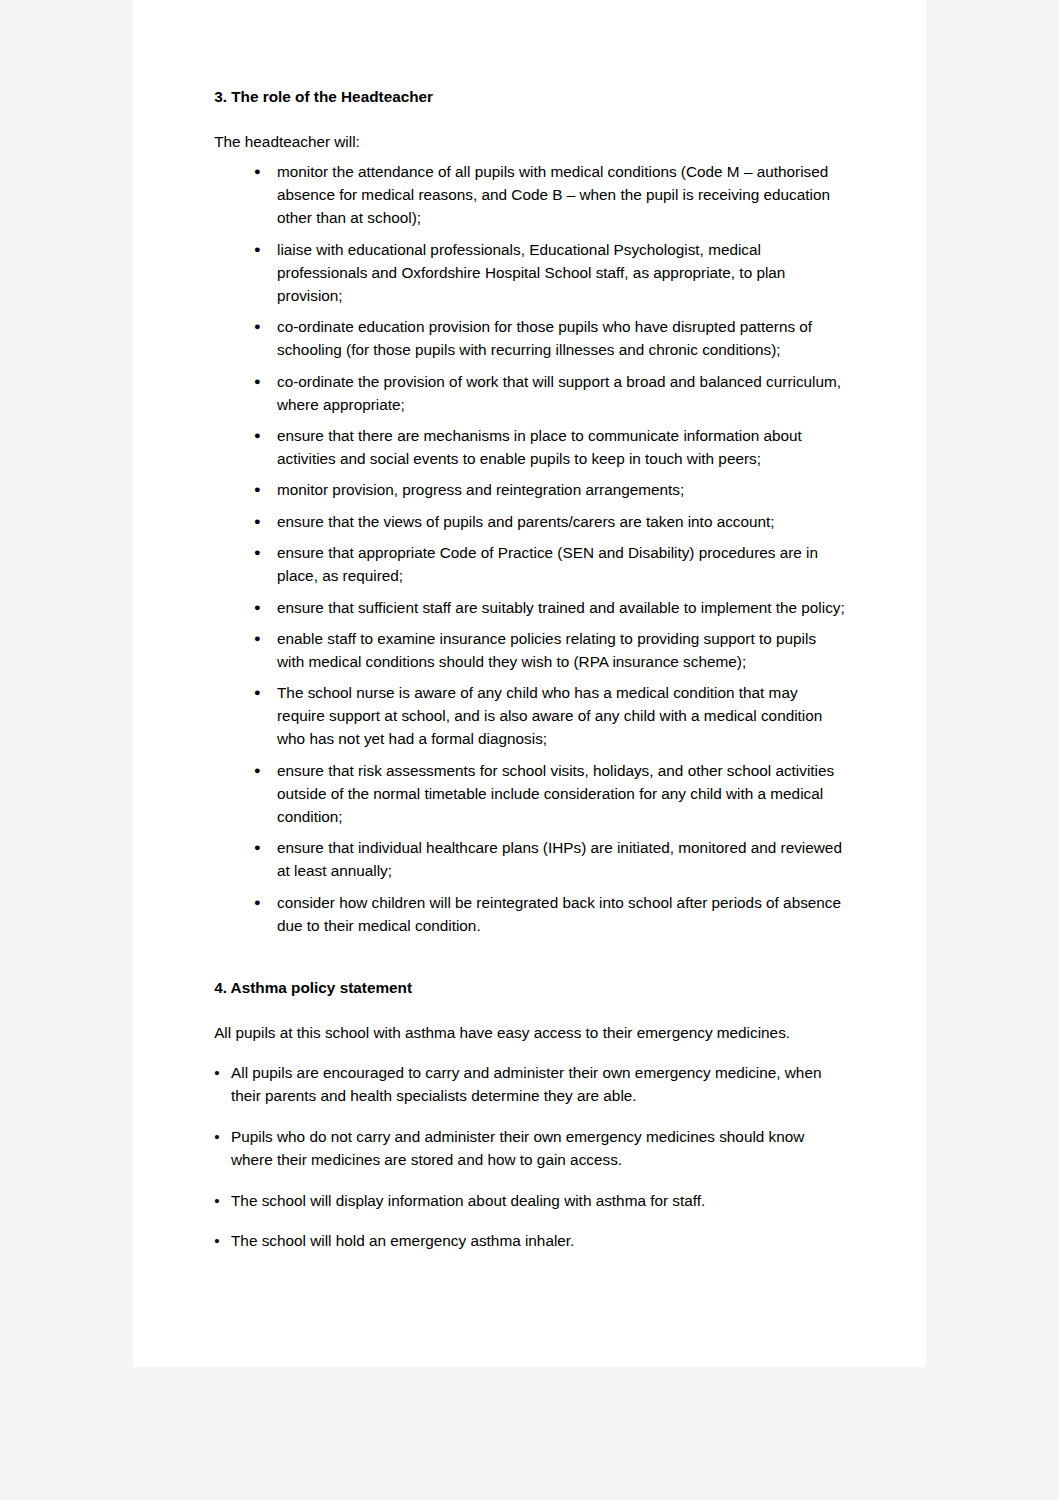3. The role of the Headteacher
The headteacher will:
monitor the attendance of all pupils with medical conditions (Code M – authorised absence for medical reasons, and Code B – when the pupil is receiving education other than at school);
liaise with educational professionals, Educational Psychologist, medical professionals and Oxfordshire Hospital School staff, as appropriate, to plan provision;
co-ordinate education provision for those pupils who have disrupted patterns of schooling (for those pupils with recurring illnesses and chronic conditions);
co-ordinate the provision of work that will support a broad and balanced curriculum, where appropriate;
ensure that there are mechanisms in place to communicate information about activities and social events to enable pupils to keep in touch with peers;
monitor provision, progress and reintegration arrangements;
ensure that the views of pupils and parents/carers are taken into account;
ensure that appropriate Code of Practice (SEN and Disability) procedures are in place, as required;
ensure that sufficient staff are suitably trained and available to implement the policy;
enable staff to examine insurance policies relating to providing support to pupils with medical conditions should they wish to (RPA insurance scheme);
The school nurse is aware of any child who has a medical condition that may require support at school, and is also aware of any child with a medical condition who has not yet had a formal diagnosis;
ensure that risk assessments for school visits, holidays, and other school activities outside of the normal timetable include consideration for any child with a medical condition;
ensure that individual healthcare plans (IHPs) are initiated, monitored and reviewed at least annually;
consider how children will be reintegrated back into school after periods of absence due to their medical condition.
4. Asthma policy statement
All pupils at this school with asthma have easy access to their emergency medicines.
All pupils are encouraged to carry and administer their own emergency medicine, when their parents and health specialists determine they are able.
Pupils who do not carry and administer their own emergency medicines should know where their medicines are stored and how to gain access.
The school will display information about dealing with asthma for staff.
The school will hold an emergency asthma inhaler.